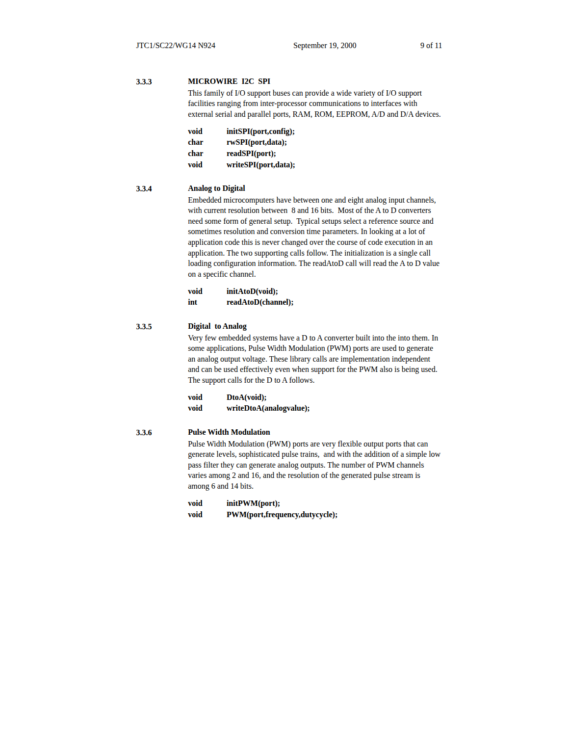JTC1/SC22/WG14 N924
September 19, 2000
9 of 11
3.3.3
MICROWIRE I2C SPI
This family of I/O support buses can provide a wide variety of I/O support facilities ranging from inter-processor communications to interfaces with external serial and parallel ports, RAM, ROM, EEPROM, A/D and D/A devices.
| void | initSPI(port,config); |
| char | rwSPI(port,data); |
| char | readSPI(port); |
| void | writeSPI(port,data); |
3.3.4
Analog to Digital
Embedded microcomputers have between one and eight analog input channels, with current resolution between 8 and 16 bits. Most of the A to D converters need some form of general setup. Typical setups select a reference source and sometimes resolution and conversion time parameters. In looking at a lot of application code this is never changed over the course of code execution in an application. The two supporting calls follow. The initialization is a single call loading configuration information. The readAtoD call will read the A to D value on a specific channel.
| void | initAtoD(void); |
| int | readAtoD(channel); |
3.3.5
Digital to Analog
Very few embedded systems have a D to A converter built into the into them. In some applications, Pulse Width Modulation (PWM) ports are used to generate an analog output voltage. These library calls are implementation independent and can be used effectively even when support for the PWM also is being used. The support calls for the D to A follows.
| void | DtoA(void); |
| void | writeDtoA(analogvalue); |
3.3.6
Pulse Width Modulation
Pulse Width Modulation (PWM) ports are very flexible output ports that can generate levels, sophisticated pulse trains, and with the addition of a simple low pass filter they can generate analog outputs. The number of PWM channels varies among 2 and 16, and the resolution of the generated pulse stream is among 6 and 14 bits.
| void | initPWM(port); |
| void | PWM(port,frequency,dutycycle); |